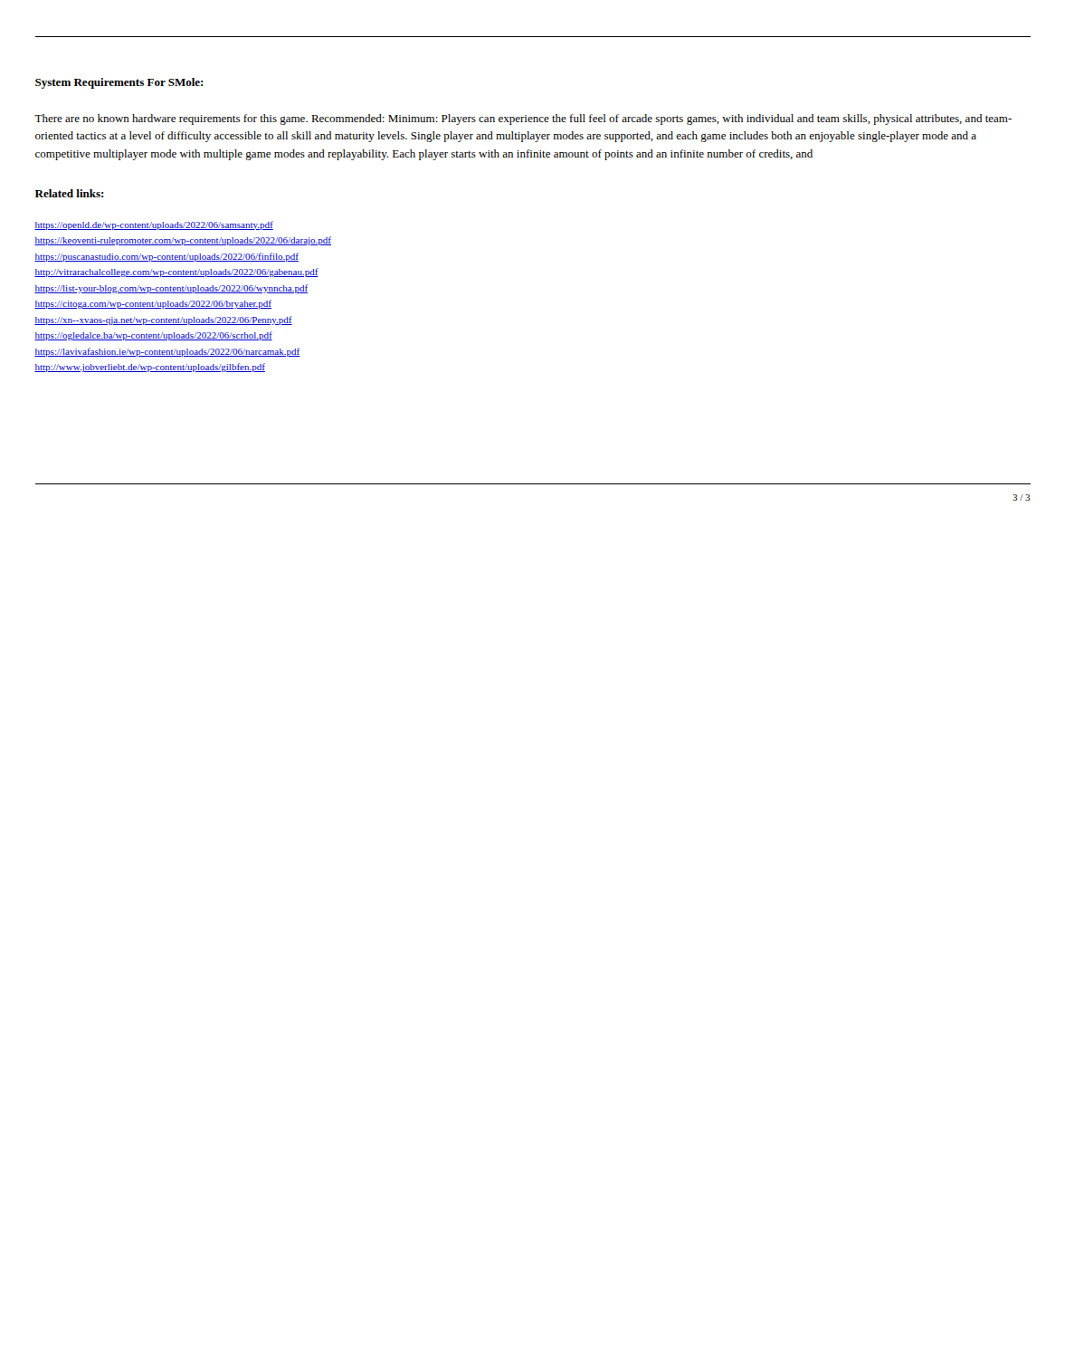System Requirements For SMole:
There are no known hardware requirements for this game. Recommended: Minimum: Players can experience the full feel of arcade sports games, with individual and team skills, physical attributes, and team-oriented tactics at a level of difficulty accessible to all skill and maturity levels. Single player and multiplayer modes are supported, and each game includes both an enjoyable single-player mode and a competitive multiplayer mode with multiple game modes and replayability. Each player starts with an infinite amount of points and an infinite number of credits, and
Related links:
https://openld.de/wp-content/uploads/2022/06/samsanty.pdf
https://keoventi-rulepromoter.com/wp-content/uploads/2022/06/darajo.pdf
https://puscanastudio.com/wp-content/uploads/2022/06/finfilo.pdf
http://vitrarachalcollege.com/wp-content/uploads/2022/06/gabenau.pdf
https://list-your-blog.com/wp-content/uploads/2022/06/wynncha.pdf
https://citoga.com/wp-content/uploads/2022/06/bryaher.pdf
https://xn--xvaos-qja.net/wp-content/uploads/2022/06/Penny.pdf
https://ogledalce.ba/wp-content/uploads/2022/06/scrhol.pdf
https://lavivafashion.ie/wp-content/uploads/2022/06/narcamak.pdf
http://www.jobverliebt.de/wp-content/uploads/gilbfen.pdf
3 / 3